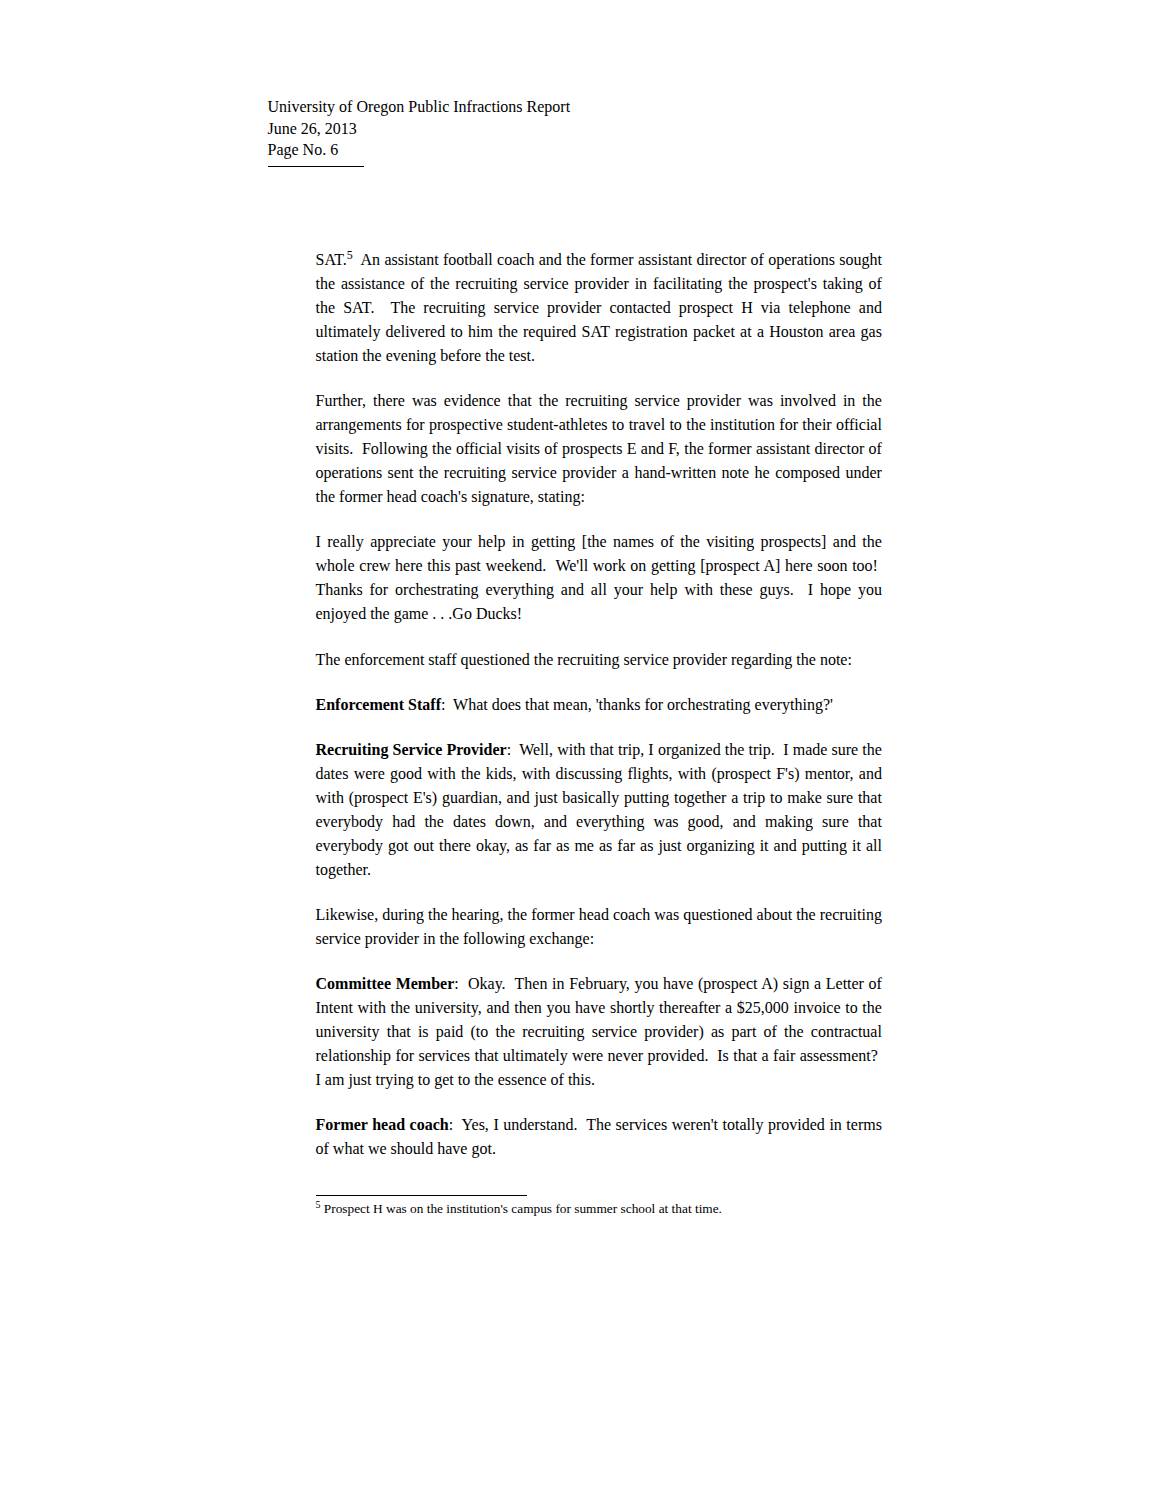University of Oregon Public Infractions Report
June 26, 2013
Page No. 6
SAT.5 An assistant football coach and the former assistant director of operations sought the assistance of the recruiting service provider in facilitating the prospect's taking of the SAT. The recruiting service provider contacted prospect H via telephone and ultimately delivered to him the required SAT registration packet at a Houston area gas station the evening before the test.
Further, there was evidence that the recruiting service provider was involved in the arrangements for prospective student-athletes to travel to the institution for their official visits. Following the official visits of prospects E and F, the former assistant director of operations sent the recruiting service provider a hand-written note he composed under the former head coach's signature, stating:
I really appreciate your help in getting [the names of the visiting prospects] and the whole crew here this past weekend. We'll work on getting [prospect A] here soon too! Thanks for orchestrating everything and all your help with these guys. I hope you enjoyed the game . . .Go Ducks!
The enforcement staff questioned the recruiting service provider regarding the note:
Enforcement Staff: What does that mean, 'thanks for orchestrating everything?'
Recruiting Service Provider: Well, with that trip, I organized the trip. I made sure the dates were good with the kids, with discussing flights, with (prospect F's) mentor, and with (prospect E's) guardian, and just basically putting together a trip to make sure that everybody had the dates down, and everything was good, and making sure that everybody got out there okay, as far as me as far as just organizing it and putting it all together.
Likewise, during the hearing, the former head coach was questioned about the recruiting service provider in the following exchange:
Committee Member: Okay. Then in February, you have (prospect A) sign a Letter of Intent with the university, and then you have shortly thereafter a $25,000 invoice to the university that is paid (to the recruiting service provider) as part of the contractual relationship for services that ultimately were never provided. Is that a fair assessment? I am just trying to get to the essence of this.
Former head coach: Yes, I understand. The services weren't totally provided in terms of what we should have got.
5 Prospect H was on the institution's campus for summer school at that time.